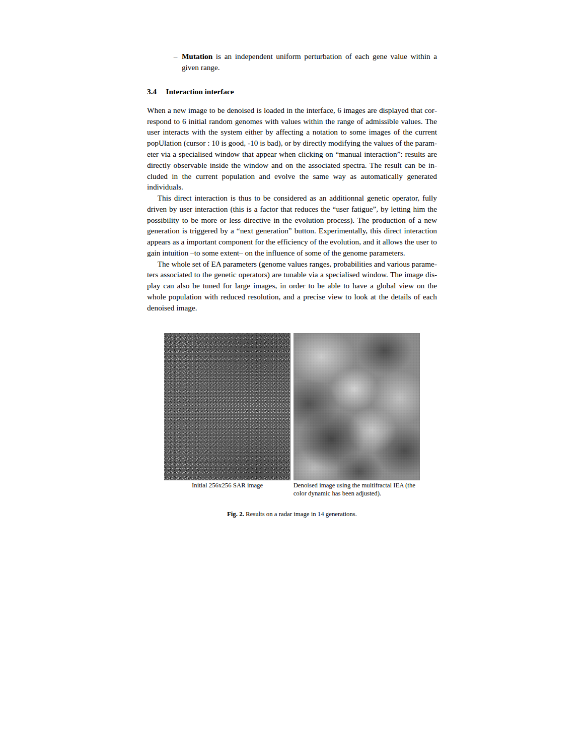–
Mutation is an independent uniform perturbation of each gene value within a given range.
3.4 Interaction interface
When a new image to be denoised is loaded in the interface, 6 images are displayed that correspond to 6 initial random genomes with values within the range of admissible values. The user interacts with the system either by affecting a notation to some images of the current popUlation (cursor : 10 is good, -10 is bad), or by directly modifying the values of the parameter via a specialised window that appear when clicking on “manual interaction”: results are directly observable inside the window and on the associated spectra. The result can be included in the current population and evolve the same way as automatically generated individuals.
This direct interaction is thus to be considered as an additionnal genetic operator, fully driven by user interaction (this is a factor that reduces the “user fatigue”, by letting him the possibility to be more or less directive in the evolution process). The production of a new generation is triggered by a “next generation” button. Experimentally, this direct interaction appears as a important component for the efficiency of the evolution, and it allows the user to gain intuition –to some extent– on the influence of some of the genome parameters.
The whole set of EA parameters (genome values ranges, probabilities and various parameters associated to the genetic operators) are tunable via a specialised window. The image display can also be tuned for large images, in order to be able to have a global view on the whole population with reduced resolution, and a precise view to look at the details of each denoised image.
Initial 256x256 SAR image
Denoised image using the multifractal IEA (the color dynamic has been adjusted).
Fig. 2. Results on a radar image in 14 generations.